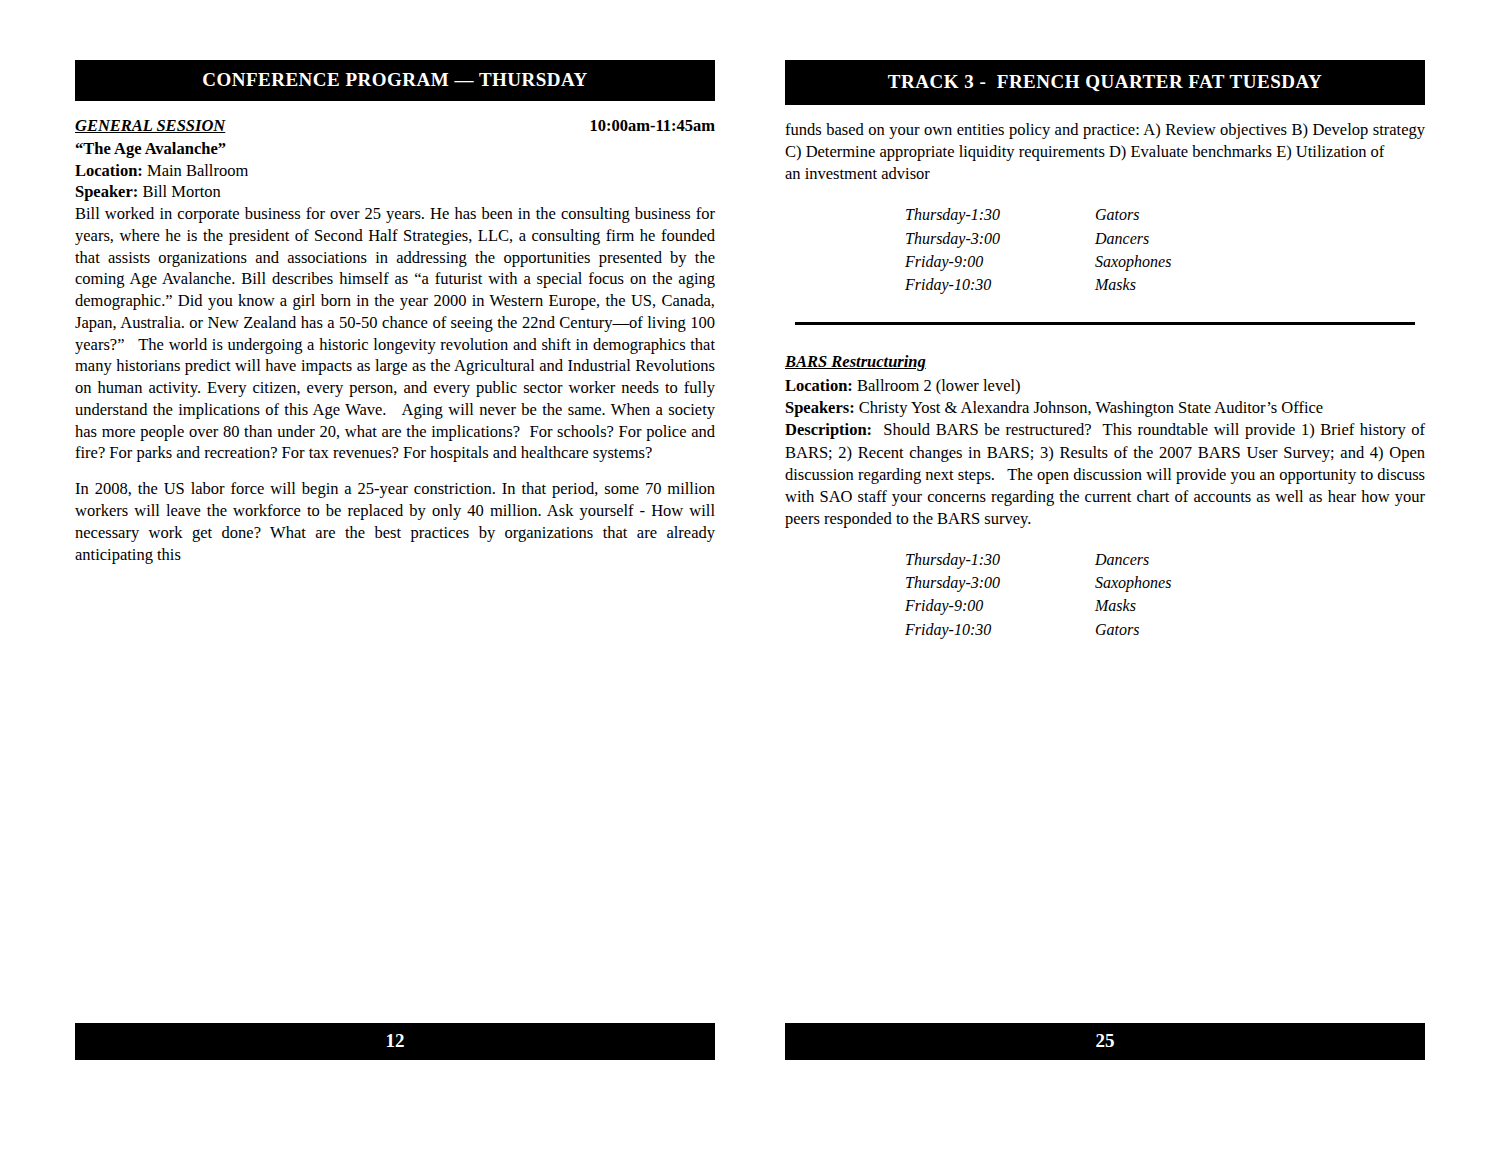CONFERENCE PROGRAM — THURSDAY
GENERAL SESSION 10:00am-11:45am
“The Age Avalanche”
Location: Main Ballroom
Speaker: Bill Morton
Bill worked in corporate business for over 25 years. He has been in the consulting business for years, where he is the president of Second Half Strategies, LLC, a consulting firm he founded that assists organizations and associations in addressing the opportunities presented by the coming Age Avalanche. Bill describes himself as “a futurist with a special focus on the aging demographic.” Did you know a girl born in the year 2000 in Western Europe, the US, Canada, Japan, Australia. or New Zealand has a 50-50 chance of seeing the 22nd Century—of living 100 years?” The world is undergoing a historic longevity revolution and shift in demographics that many historians predict will have impacts as large as the Agricultural and Industrial Revolutions on human activity. Every citizen, every person, and every public sector worker needs to fully understand the implications of this Age Wave. Aging will never be the same. When a society has more people over 80 than under 20, what are the implications? For schools? For police and fire? For parks and recreation? For tax revenues? For hospitals and healthcare systems?
In 2008, the US labor force will begin a 25-year constriction. In that period, some 70 million workers will leave the workforce to be replaced by only 40 million. Ask yourself - How will necessary work get done? What are the best practices by organizations that are already anticipating this
12
TRACK 3 - FRENCH QUARTER FAT TUESDAY
funds based on your own entities policy and practice: A) Review objectives B) Develop strategy C) Determine appropriate liquidity requirements D) Evaluate benchmarks E) Utilization of
an investment advisor
| Thursday-1:30 | Gators |
| Thursday-3:00 | Dancers |
| Friday-9:00 | Saxophones |
| Friday-10:30 | Masks |
BARS Restructuring
Location: Ballroom 2 (lower level)
Speakers: Christy Yost & Alexandra Johnson, Washington State Auditor’s Office
Description: Should BARS be restructured? This roundtable will provide 1) Brief history of BARS; 2) Recent changes in BARS; 3) Results of the 2007 BARS User Survey; and 4) Open discussion regarding next steps. The open discussion will provide you an opportunity to discuss with SAO staff your concerns regarding the current chart of accounts as well as hear how your peers responded to the BARS survey.
| Thursday-1:30 | Dancers |
| Thursday-3:00 | Saxophones |
| Friday-9:00 | Masks |
| Friday-10:30 | Gators |
25